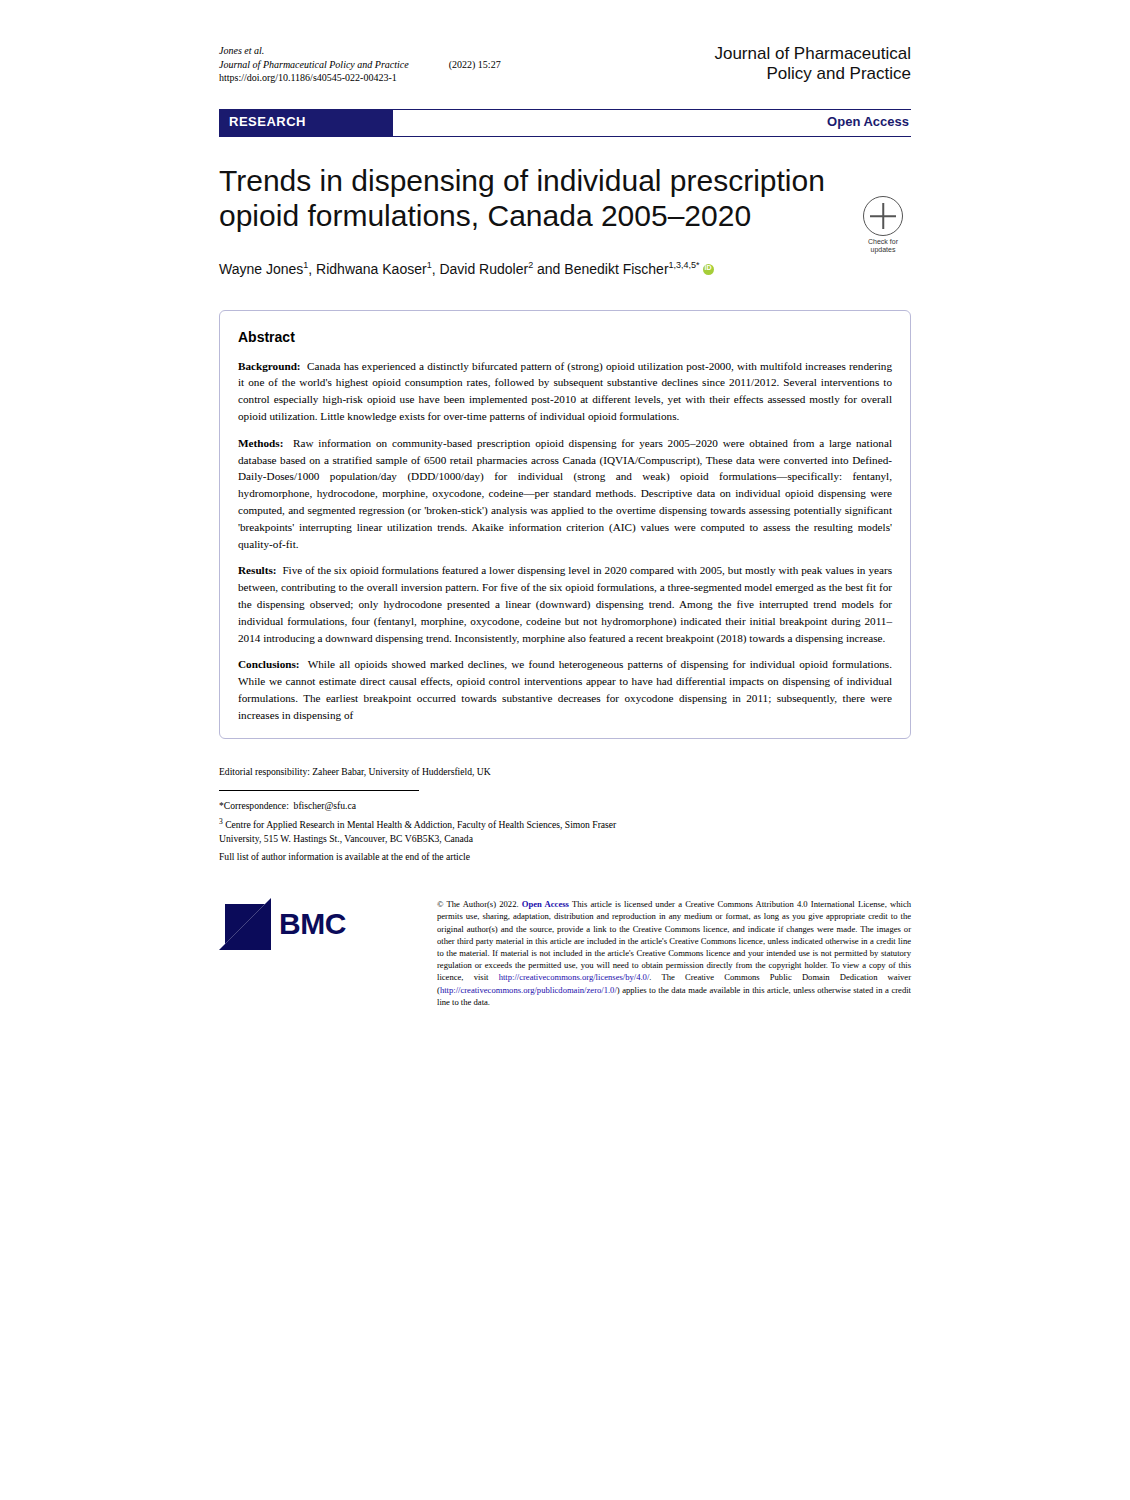Jones et al.
Journal of Pharmaceutical Policy and Practice(2022) 15:27
https://doi.org/10.1186/s40545-022-00423-1
Journal of Pharmaceutical Policy and Practice
RESEARCH
Open Access
Check for
updates
Trends in dispensing of individual prescription opioid formulations, Canada 2005–2020
Wayne Jones1, Ridhwana Kaoser1, David Rudoler2 and Benedikt Fischer1,3,4,5*
Abstract
Background: Canada has experienced a distinctly bifurcated pattern of (strong) opioid utilization post-2000, with multifold increases rendering it one of the world's highest opioid consumption rates, followed by subsequent substantive declines since 2011/2012. Several interventions to control especially high-risk opioid use have been implemented post-2010 at different levels, yet with their effects assessed mostly for overall opioid utilization. Little knowledge exists for over-time patterns of individual opioid formulations.
Methods: Raw information on community-based prescription opioid dispensing for years 2005–2020 were obtained from a large national database based on a stratified sample of 6500 retail pharmacies across Canada (IQVIA/Compuscript), These data were converted into Defined-Daily-Doses/1000 population/day (DDD/1000/day) for individual (strong and weak) opioid formulations—specifically: fentanyl, hydromorphone, hydrocodone, morphine, oxycodone, codeine—per standard methods. Descriptive data on individual opioid dispensing were computed, and segmented regression (or 'broken-stick') analysis was applied to the overtime dispensing towards assessing potentially significant 'breakpoints' interrupting linear utilization trends. Akaike information criterion (AIC) values were computed to assess the resulting models' quality-of-fit.
Results: Five of the six opioid formulations featured a lower dispensing level in 2020 compared with 2005, but mostly with peak values in years between, contributing to the overall inversion pattern. For five of the six opioid formulations, a three-segmented model emerged as the best fit for the dispensing observed; only hydrocodone presented a linear (downward) dispensing trend. Among the five interrupted trend models for individual formulations, four (fentanyl, morphine, oxycodone, codeine but not hydromorphone) indicated their initial breakpoint during 2011–2014 introducing a downward dispensing trend. Inconsistently, morphine also featured a recent breakpoint (2018) towards a dispensing increase.
Conclusions: While all opioids showed marked declines, we found heterogeneous patterns of dispensing for individual opioid formulations. While we cannot estimate direct causal effects, opioid control interventions appear to have had differential impacts on dispensing of individual formulations. The earliest breakpoint occurred towards substantive decreases for oxycodone dispensing in 2011; subsequently, there were increases in dispensing of
Editorial responsibility: Zaheer Babar, University of Huddersfield, UK
*Correspondence: bfischer@sfu.ca
3 Centre for Applied Research in Mental Health & Addiction, Faculty of Health Sciences, Simon Fraser University, 515 W. Hastings St., Vancouver, BC V6B5K3, Canada
Full list of author information is available at the end of the article
BMC
© The Author(s) 2022. Open Access This article is licensed under a Creative Commons Attribution 4.0 International License, which permits use, sharing, adaptation, distribution and reproduction in any medium or format, as long as you give appropriate credit to the original author(s) and the source, provide a link to the Creative Commons licence, and indicate if changes were made. The images or other third party material in this article are included in the article's Creative Commons licence, unless indicated otherwise in a credit line to the material. If material is not included in the article's Creative Commons licence and your intended use is not permitted by statutory regulation or exceeds the permitted use, you will need to obtain permission directly from the copyright holder. To view a copy of this licence, visit http://creativecommons.org/licenses/by/4.0/. The Creative Commons Public Domain Dedication waiver (http://creativecommons.org/publicdomain/zero/1.0/) applies to the data made available in this article, unless otherwise stated in a credit line to the data.